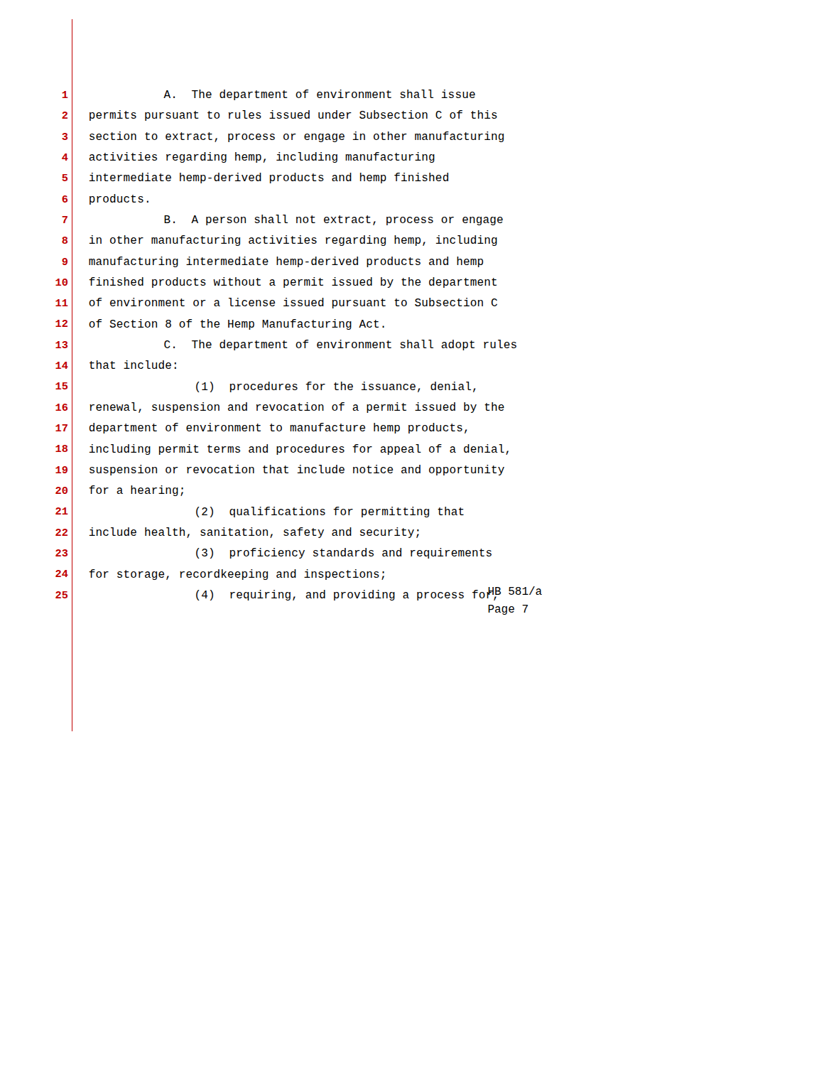1
2
3
4
5
6
7
8
9
10
11
12
13
14
15
16
17
18
19
20
21
22
23
24
25
A. The department of environment shall issue
permits pursuant to rules issued under Subsection C of this
section to extract, process or engage in other manufacturing
activities regarding hemp, including manufacturing
intermediate hemp-derived products and hemp finished
products.
B. A person shall not extract, process or engage
in other manufacturing activities regarding hemp, including
manufacturing intermediate hemp-derived products and hemp
finished products without a permit issued by the department
of environment or a license issued pursuant to Subsection C
of Section 8 of the Hemp Manufacturing Act.
C. The department of environment shall adopt rules
that include:
(1) procedures for the issuance, denial,
renewal, suspension and revocation of a permit issued by the
department of environment to manufacture hemp products,
including permit terms and procedures for appeal of a denial,
suspension or revocation that include notice and opportunity
for a hearing;
(2) qualifications for permitting that
include health, sanitation, safety and security;
(3) proficiency standards and requirements
for storage, recordkeeping and inspections;
(4) requiring, and providing a process for,
HB 581/a
Page 7